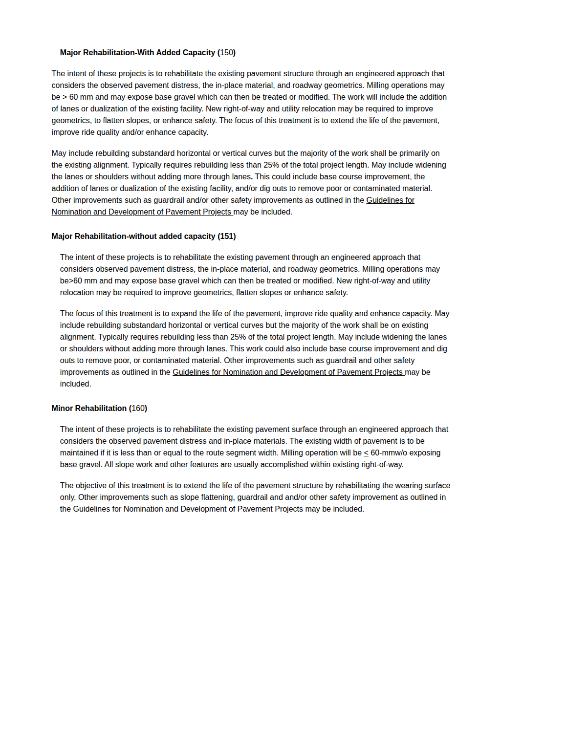Major Rehabilitation-With Added Capacity (150)
The intent of these projects is to rehabilitate the existing pavement structure through an engineered approach that considers the observed pavement distress, the in-place material, and roadway geometrics. Milling operations may be > 60 mm and may expose base gravel which can then be treated or modified. The work will include the addition of lanes or dualization of the existing facility. New right-of-way and utility relocation may be required to improve geometrics, to flatten slopes, or enhance safety. The focus of this treatment is to extend the life of the pavement, improve ride quality and/or enhance capacity.
May include rebuilding substandard horizontal or vertical curves but the majority of the work shall be primarily on the existing alignment. Typically requires rebuilding less than 25% of the total project length. May include widening the lanes or shoulders without adding more through lanes. This could include base course improvement, the addition of lanes or dualization of the existing facility, and/or dig outs to remove poor or contaminated material. Other improvements such as guardrail and/or other safety improvements as outlined in the Guidelines for Nomination and Development of Pavement Projects may be included.
Major Rehabilitation-without added capacity (151)
The intent of these projects is to rehabilitate the existing pavement through an engineered approach that considers observed pavement distress, the in-place material, and roadway geometrics. Milling operations may be>60 mm and may expose base gravel which can then be treated or modified. New right-of-way and utility relocation may be required to improve geometrics, flatten slopes or enhance safety.
The focus of this treatment is to expand the life of the pavement, improve ride quality and enhance capacity. May include rebuilding substandard horizontal or vertical curves but the majority of the work shall be on existing alignment. Typically requires rebuilding less than 25% of the total project length. May include widening the lanes or shoulders without adding more through lanes. This work could also include base course improvement and dig outs to remove poor, or contaminated material. Other improvements such as guardrail and other safety improvements as outlined in the Guidelines for Nomination and Development of Pavement Projects may be included.
Minor Rehabilitation (160)
The intent of these projects is to rehabilitate the existing pavement surface through an engineered approach that considers the observed pavement distress and in-place materials. The existing width of pavement is to be maintained if it is less than or equal to the route segment width. Milling operation will be < 60-mmw/o exposing base gravel. All slope work and other features are usually accomplished within existing right-of-way.
The objective of this treatment is to extend the life of the pavement structure by rehabilitating the wearing surface only. Other improvements such as slope flattening, guardrail and and/or other safety improvement as outlined in the Guidelines for Nomination and Development of Pavement Projects may be included.